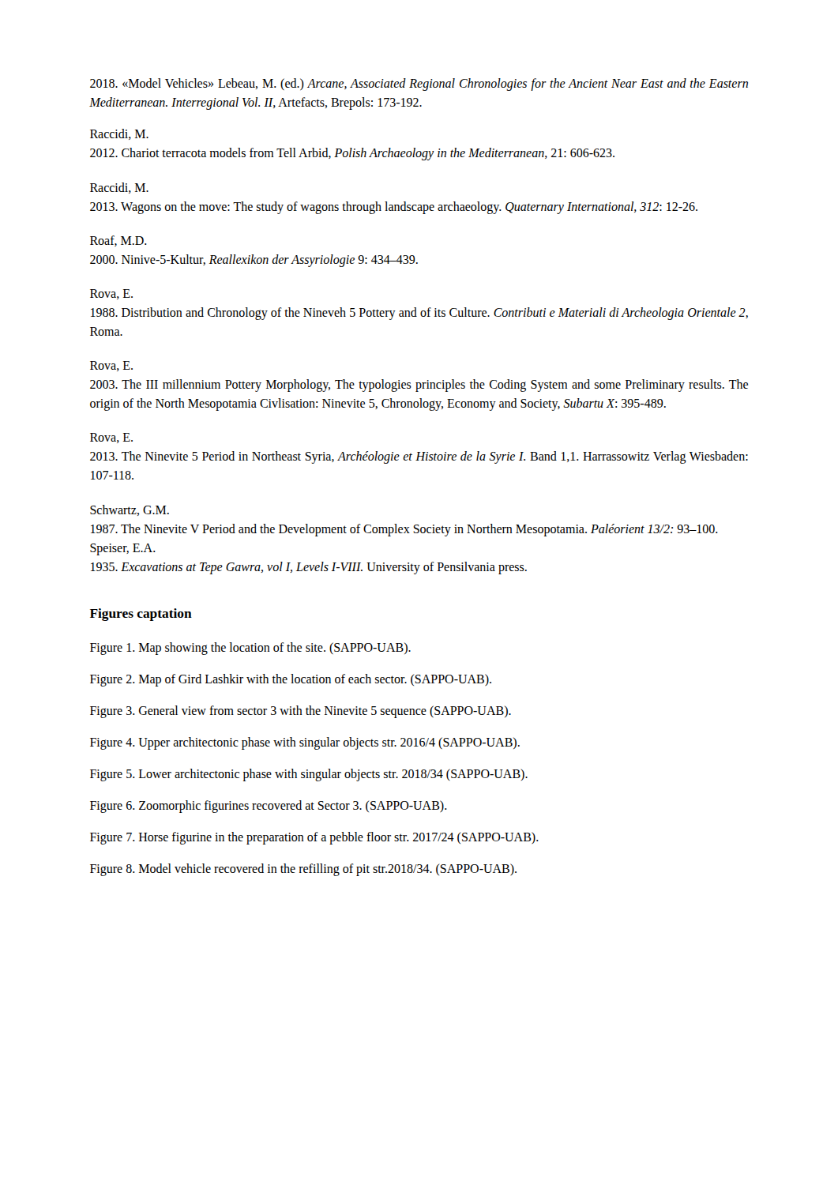2018. «Model Vehicles» Lebeau, M. (ed.) Arcane, Associated Regional Chronologies for the Ancient Near East and the Eastern Mediterranean. Interregional Vol. II, Artefacts, Brepols: 173-192.
Raccidi, M.
2012. Chariot terracota models from Tell Arbid, Polish Archaeology in the Mediterranean, 21: 606-623.
Raccidi, M.
2013. Wagons on the move: The study of wagons through landscape archaeology. Quaternary International, 312: 12-26.
Roaf, M.D.
2000. Ninive-5-Kultur, Reallexikon der Assyriologie 9: 434–439.
Rova, E.
1988. Distribution and Chronology of the Nineveh 5 Pottery and of its Culture. Contributi e Materiali di Archeologia Orientale 2, Roma.
Rova, E.
2003. The III millennium Pottery Morphology, The typologies principles the Coding System and some Preliminary results. The origin of the North Mesopotamia Civlisation: Ninevite 5, Chronology, Economy and Society, Subartu X: 395-489.
Rova, E.
2013. The Ninevite 5 Period in Northeast Syria, Archéologie et Histoire de la Syrie I. Band 1,1. Harrassowitz Verlag Wiesbaden: 107-118.
Schwartz, G.M.
1987. The Ninevite V Period and the Development of Complex Society in Northern Mesopotamia. Paléorient 13/2: 93–100.
Speiser, E.A.
1935. Excavations at Tepe Gawra, vol I, Levels I-VIII. University of Pensilvania press.
Figures captation
Figure 1. Map showing the location of the site. (SAPPO-UAB).
Figure 2. Map of Gird Lashkir with the location of each sector. (SAPPO-UAB).
Figure 3. General view from sector 3 with the Ninevite 5 sequence (SAPPO-UAB).
Figure 4. Upper architectonic phase with singular objects str. 2016/4 (SAPPO-UAB).
Figure 5. Lower architectonic phase with singular objects str. 2018/34 (SAPPO-UAB).
Figure 6. Zoomorphic figurines recovered at Sector 3. (SAPPO-UAB).
Figure 7. Horse figurine in the preparation of a pebble floor str. 2017/24 (SAPPO-UAB).
Figure 8. Model vehicle recovered in the refilling of pit str.2018/34. (SAPPO-UAB).